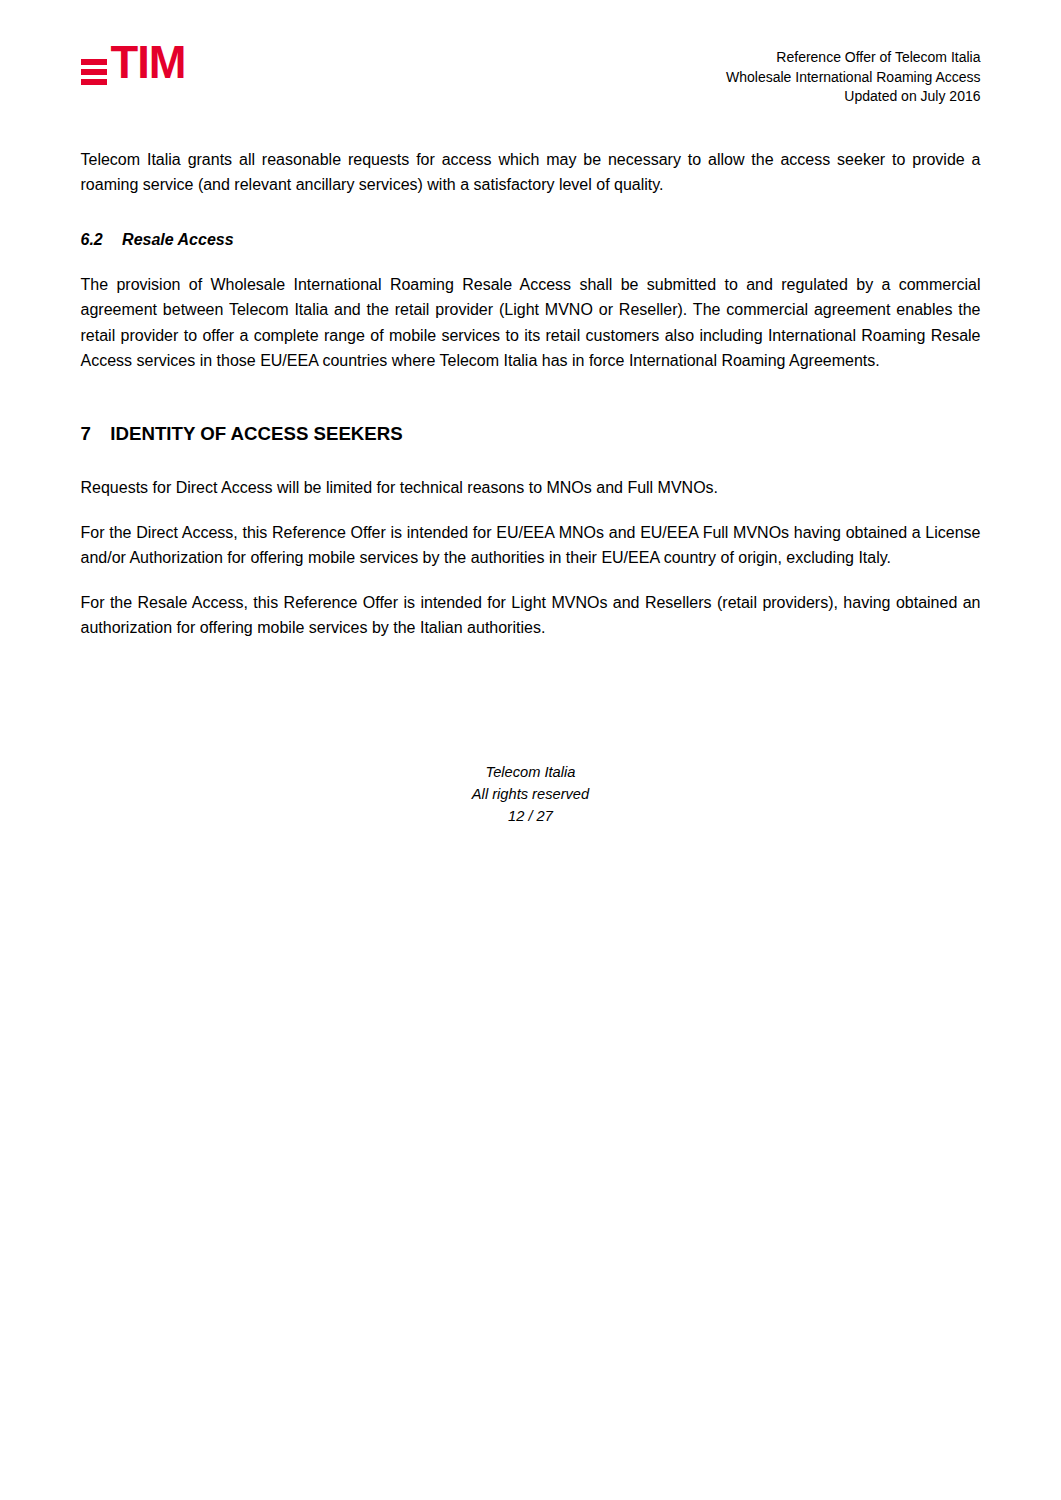TIM
Reference Offer of Telecom Italia
Wholesale International Roaming Access
Updated on July 2016
Telecom Italia grants all reasonable requests for access which may be necessary to allow the access seeker to provide a roaming service (and relevant ancillary services) with a satisfactory level of quality.
6.2 Resale Access
The provision of Wholesale International Roaming Resale Access shall be submitted to and regulated by a commercial agreement between Telecom Italia and the retail provider (Light MVNO or Reseller). The commercial agreement enables the retail provider to offer a complete range of mobile services to its retail customers also including International Roaming Resale Access services in those EU/EEA countries where Telecom Italia has in force International Roaming Agreements.
7 IDENTITY OF ACCESS SEEKERS
Requests for Direct Access will be limited for technical reasons to MNOs and Full MVNOs.
For the Direct Access, this Reference Offer is intended for EU/EEA MNOs and EU/EEA Full MVNOs having obtained a License and/or Authorization for offering mobile services by the authorities in their EU/EEA country of origin, excluding Italy.
For the Resale Access, this Reference Offer is intended for Light MVNOs and Resellers (retail providers), having obtained an authorization for offering mobile services by the Italian authorities.
Telecom Italia
All rights reserved
12 / 27